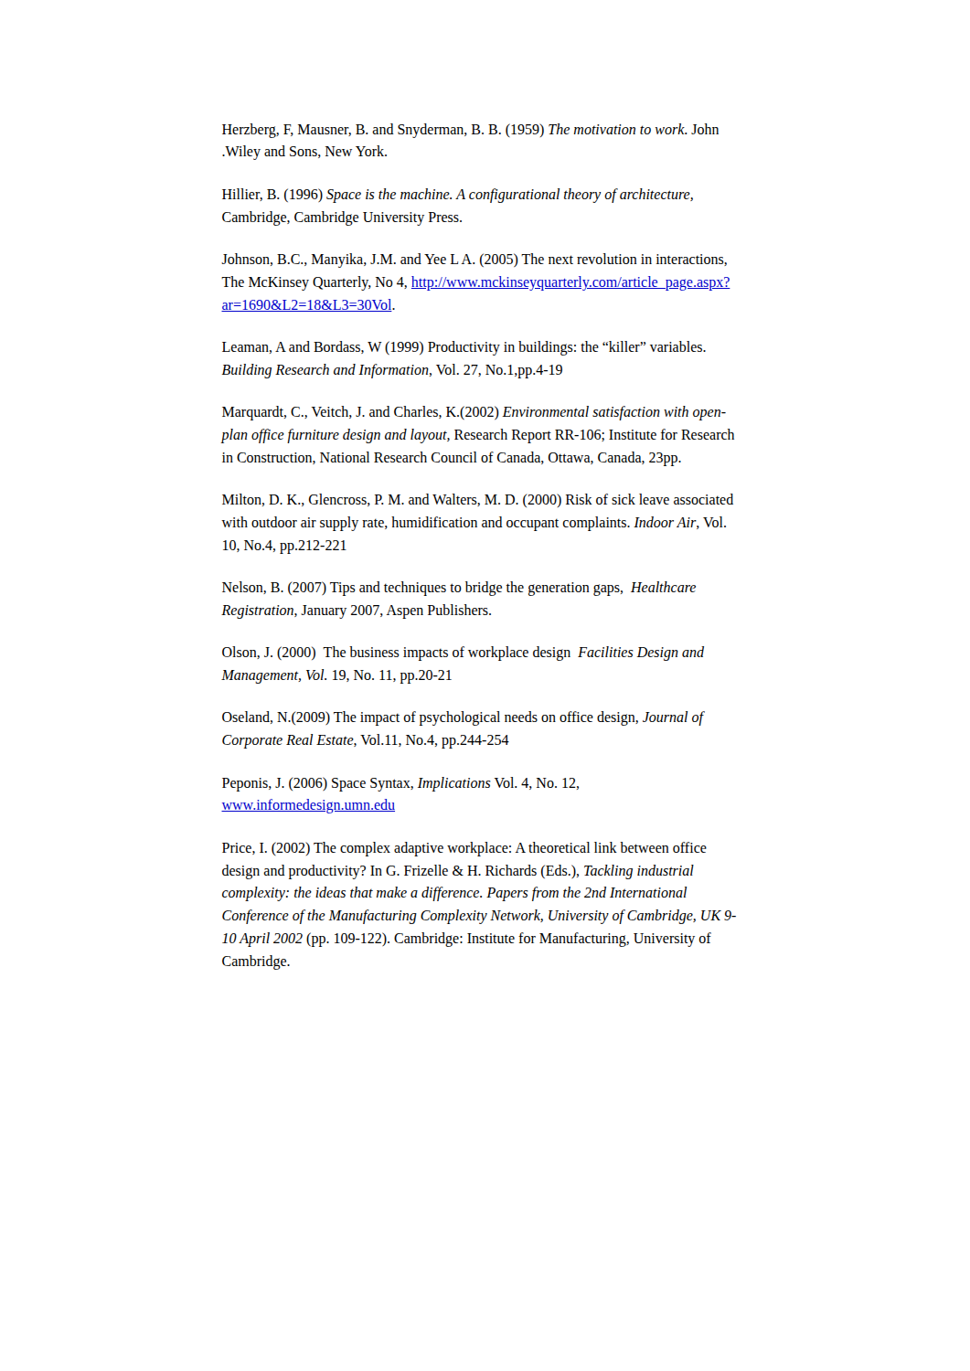Herzberg, F, Mausner, B. and Snyderman, B. B. (1959) The motivation to work. John .Wiley and Sons, New York.
Hillier, B. (1996) Space is the machine. A configurational theory of architecture, Cambridge, Cambridge University Press.
Johnson, B.C., Manyika, J.M. and Yee L A. (2005) The next revolution in interactions, The McKinsey Quarterly, No 4, http://www.mckinseyquarterly.com/article_page.aspx?ar=1690&L2=18&L3=30Vol.
Leaman, A and Bordass, W (1999) Productivity in buildings: the “killer” variables. Building Research and Information, Vol. 27, No.1,pp.4-19
Marquardt, C., Veitch, J. and Charles, K.(2002) Environmental satisfaction with open-plan office furniture design and layout, Research Report RR-106; Institute for Research in Construction, National Research Council of Canada, Ottawa, Canada, 23pp.
Milton, D. K., Glencross, P. M. and Walters, M. D. (2000) Risk of sick leave associated with outdoor air supply rate, humidification and occupant complaints. Indoor Air, Vol. 10, No.4, pp.212-221
Nelson, B. (2007) Tips and techniques to bridge the generation gaps, Healthcare Registration, January 2007, Aspen Publishers.
Olson, J. (2000) The business impacts of workplace design Facilities Design and Management, Vol. 19, No. 11, pp.20-21
Oseland, N.(2009) The impact of psychological needs on office design, Journal of Corporate Real Estate, Vol.11, No.4, pp.244-254
Peponis, J. (2006) Space Syntax, Implications Vol. 4, No. 12, www.informedesign.umn.edu
Price, I. (2002) The complex adaptive workplace: A theoretical link between office design and productivity? In G. Frizelle & H. Richards (Eds.), Tackling industrial complexity: the ideas that make a difference. Papers from the 2nd International Conference of the Manufacturing Complexity Network, University of Cambridge, UK 9-10 April 2002 (pp. 109-122). Cambridge: Institute for Manufacturing, University of Cambridge.